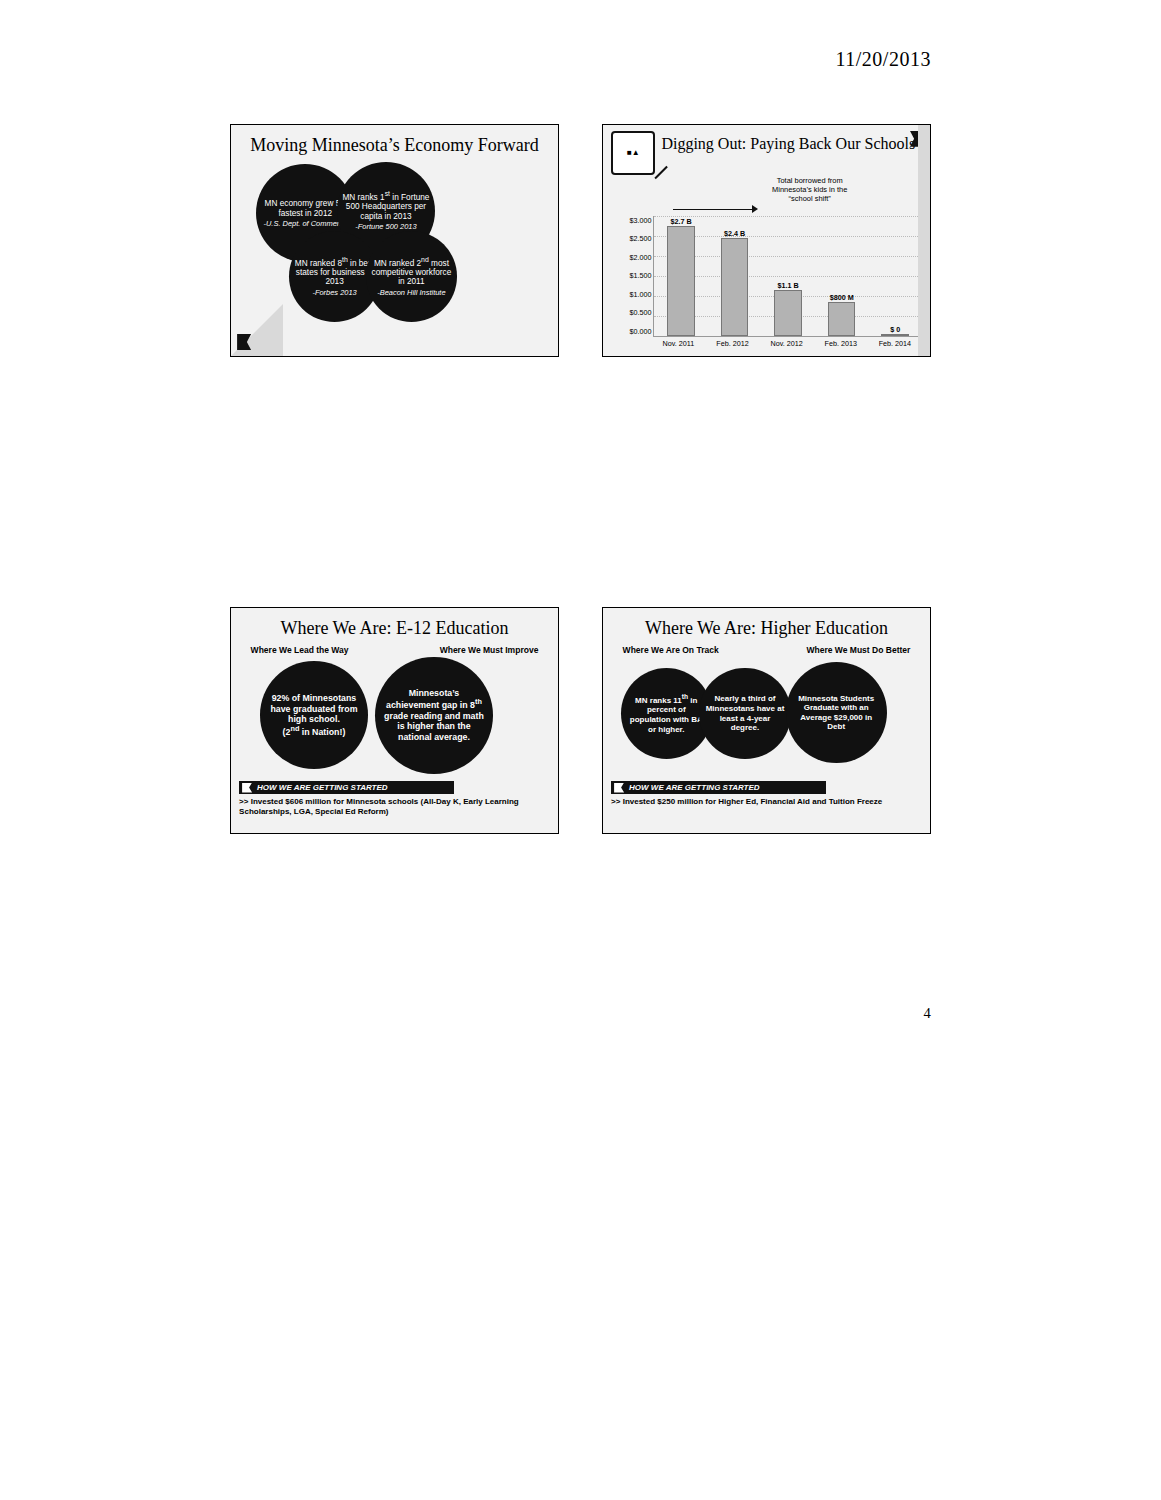11/20/2013
Moving Minnesota’s Economy Forward
MN economy grew 5th fastest in 2012 -U.S. Dept. of Commerce
MN ranks 1st in Fortune 500 Headquarters per capita in 2013 -Fortune 500 2013
MN ranked 8th in best states for business in 2013 -Forbes 2013
MN ranked 2nd most competitive workforce in 2011 -Beacon Hill Institute
■▲
Digging Out: Paying Back Our Schools
Total borrowed from
Minnesota’s kids in the
“school shift”
$3.000 $2.500 $2.000 $1.500 $1.000 $0.500 $0.000
$2.7 B
$2.4 B
$1.1 B
$800 M
$ 0
Nov. 2011 Feb. 2012 Nov. 2012 Feb. 2013 Feb. 2014
Where We Are: E-12 Education
Where We Lead the Way Where We Must Improve
92% of Minnesotans have graduated from high school.
(2nd in Nation!)
Minnesota’s achievement gap in 8th grade reading and math is higher than the national average.
HOW WE ARE GETTING STARTED
>> Invested $606 million for Minnesota schools (All-Day K, Early Learning Scholarships, LGA, Special Ed Reform)
Where We Are: Higher Education
Where We Are On Track Where We Must Do Better
MN ranks 11th in percent of population with BA or higher.
Nearly a third of Minnesotans have at least a 4-year degree.
Minnesota Students Graduate with an Average $29,000 in Debt
HOW WE ARE GETTING STARTED
>> Invested $250 million for Higher Ed, Financial Aid and Tuition Freeze
4